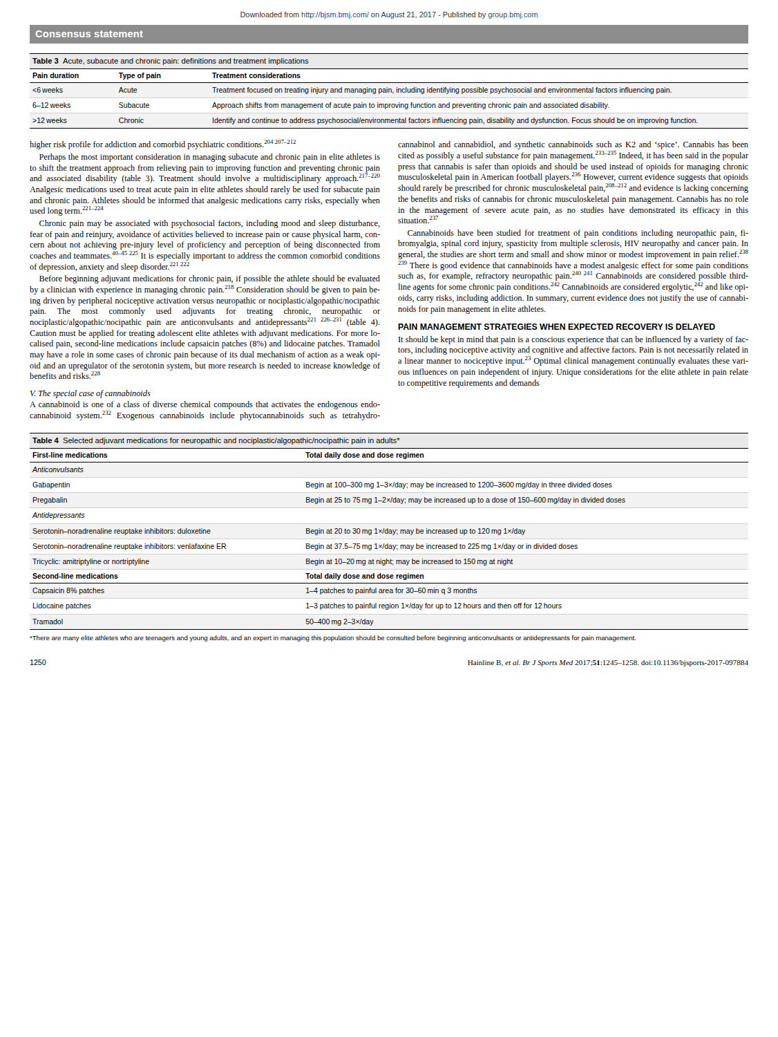Downloaded from http://bjsm.bmj.com/ on August 21, 2017 - Published by group.bmj.com
Consensus statement
Table 3 Acute, subacute and chronic pain: definitions and treatment implications
| Pain duration | Type of pain | Treatment considerations |
| --- | --- | --- |
| <6 weeks | Acute | Treatment focused on treating injury and managing pain, including identifying possible psychosocial and environmental factors influencing pain. |
| 6–12 weeks | Subacute | Approach shifts from management of acute pain to improving function and preventing chronic pain and associated disability. |
| >12 weeks | Chronic | Identify and continue to address psychosocial/environmental factors influencing pain, disability and dysfunction. Focus should be on improving function. |
higher risk profile for addiction and comorbid psychiatric conditions.204 207–212
Perhaps the most important consideration in managing subacute and chronic pain in elite athletes is to shift the treatment approach from relieving pain to improving function and preventing chronic pain and associated disability (table 3). Treatment should involve a multidisciplinary approach.217–220 Analgesic medications used to treat acute pain in elite athletes should rarely be used for subacute pain and chronic pain. Athletes should be informed that analgesic medications carry risks, especially when used long term.221–224
Chronic pain may be associated with psychosocial factors, including mood and sleep disturbance, fear of pain and reinjury, avoidance of activities believed to increase pain or cause physical harm, concern about not achieving pre-injury level of proficiency and perception of being disconnected from coaches and teammates.40–45 225 It is especially important to address the common comorbid conditions of depression, anxiety and sleep disorder.221 222
Before beginning adjuvant medications for chronic pain, if possible the athlete should be evaluated by a clinician with experience in managing chronic pain.218 Consideration should be given to pain being driven by peripheral nociceptive activation versus neuropathic or nociplastic/algopathic/nocipathic pain. The most commonly used adjuvants for treating chronic, neuropathic or nociplastic/algopathic/nocipathic pain are anticonvulsants and antidepressants221 226–231 (table 4). Caution must be applied for treating adolescent elite athletes with adjuvant medications. For more localised pain, second-line medications include capsaicin patches (8%) and lidocaine patches. Tramadol may have a role in some cases of chronic pain because of its dual mechanism of action as a weak opioid and an upregulator of the serotonin system, but more research is needed to increase knowledge of benefits and risks.228
V. The special case of cannabinoids
A cannabinoid is one of a class of diverse chemical compounds that activates the endogenous endocannabinoid system.232 Exogenous cannabinoids include phytocannabinoids such as tetrahydrocannabinol and cannabidiol, and synthetic cannabinoids such as K2 and ‘spice’. Cannabis has been cited as possibly a useful substance for pain management.233–235 Indeed, it has been said in the popular press that cannabis is safer than opioids and should be used instead of opioids for managing chronic musculoskeletal pain in American football players.236 However, current evidence suggests that opioids should rarely be prescribed for chronic musculoskeletal pain,208–212 and evidence is lacking concerning the benefits and risks of cannabis for chronic musculoskeletal pain management. Cannabis has no role in the management of severe acute pain, as no studies have demonstrated its efficacy in this situation.237
Cannabinoids have been studied for treatment of pain conditions including neuropathic pain, fibromyalgia, spinal cord injury, spasticity from multiple sclerosis, HIV neuropathy and cancer pain. In general, the studies are short term and small and show minor or modest improvement in pain relief.238 239 There is good evidence that cannabinoids have a modest analgesic effect for some pain conditions such as, for example, refractory neuropathic pain.240 241 Cannabinoids are considered possible third-line agents for some chronic pain conditions.242 Cannabinoids are considered ergolytic,242 and like opioids, carry risks, including addiction. In summary, current evidence does not justify the use of cannabinoids for pain management in elite athletes.
Pain management strategies when expected recovery is delayed
It should be kept in mind that pain is a conscious experience that can be influenced by a variety of factors, including nociceptive activity and cognitive and affective factors. Pain is not necessarily related in a linear manner to nociceptive input.23 Optimal clinical management continually evaluates these various influences on pain independent of injury. Unique considerations for the elite athlete in pain relate to competitive requirements and demands
Table 4 Selected adjuvant medications for neuropathic and nociplastic/algopathic/nocipathic pain in adults*
| First-line medications | Total daily dose and dose regimen |
| --- | --- |
| Anticonvulsants |
| Gabapentin | Begin at 100–300 mg 1–3×/day; may be increased to 1200–3600 mg/day in three divided doses |
| Pregabalin | Begin at 25 to 75 mg 1–2×/day; may be increased up to a dose of 150–600 mg/day in divided doses |
| Antidepressants |
| Serotonin–noradrenaline reuptake inhibitors: duloxetine | Begin at 20 to 30 mg 1×/day; may be increased up to 120 mg 1×/day |
| Serotonin–noradrenaline reuptake inhibitors: venlafaxine ER | Begin at 37.5–75 mg 1×/day; may be increased to 225 mg 1×/day or in divided doses |
| Tricyclic: amitriptyline or nortriptyline | Begin at 10–20 mg at night; may be increased to 150 mg at night |
| Second-line medications | Total daily dose and dose regimen |
| Capsaicin 8% patches | 1–4 patches to painful area for 30–60 min q 3 months |
| Lidocaine patches | 1–3 patches to painful region 1×/day for up to 12 hours and then off for 12 hours |
| Tramadol | 50–400 mg 2–3×/day |
*There are many elite athletes who are teenagers and young adults, and an expert in managing this population should be consulted before beginning anticonvulsants or antidepressants for pain management.
1250
Hainline B, et al. Br J Sports Med 2017;51:1245–1258. doi:10.1136/bjsports-2017-097884